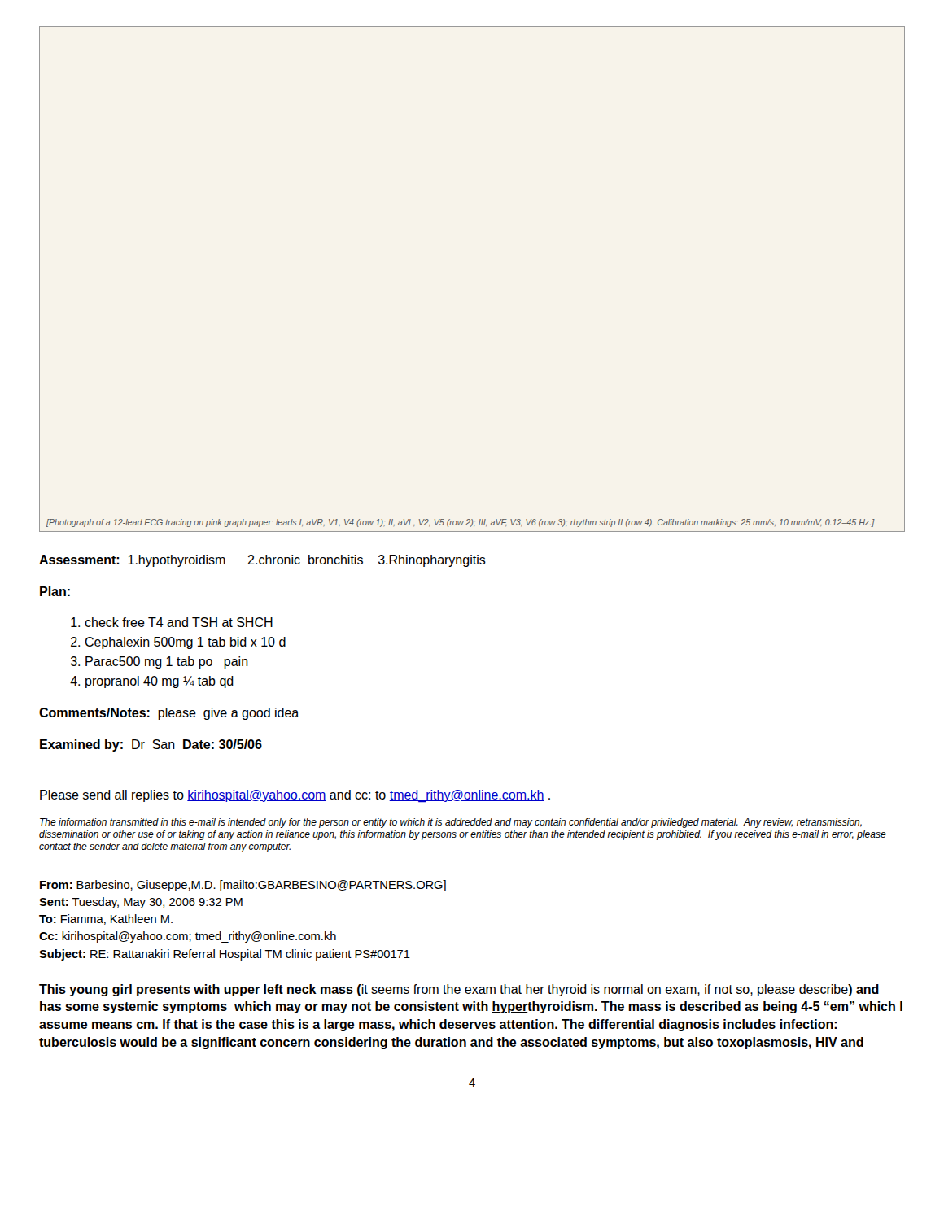[Photograph of a 12-lead ECG tracing on pink graph paper: leads I, aVR, V1, V4 (row 1); II, aVL, V2, V5 (row 2); III, aVF, V3, V6 (row 3); rhythm strip II (row 4). Calibration markings: 25 mm/s, 10 mm/mV, 0.12–45 Hz.]
Assessment: 1.hypothyroidism 2.chronic bronchitis 3.Rhinopharyngitis
Plan:
check free T4 and TSH at SHCH
Cephalexin 500mg 1 tab bid x 10 d
Parac500 mg 1 tab po pain
propranol 40 mg ¼ tab qd
Comments/Notes: please give a good idea
Examined by: Dr San Date: 30/5/06
Please send all replies to kirihospital@yahoo.com and cc: to tmed_rithy@online.com.kh .
The information transmitted in this e-mail is intended only for the person or entity to which it is addredded and may contain confidential and/or priviledged material. Any review, retransmission, dissemination or other use of or taking of any action in reliance upon, this information by persons or entities other than the intended recipient is prohibited. If you received this e-mail in error, please contact the sender and delete material from any computer.
From: Barbesino, Giuseppe,M.D. [mailto:GBARBESINO@PARTNERS.ORG]
Sent: Tuesday, May 30, 2006 9:32 PM
To: Fiamma, Kathleen M.
Cc: kirihospital@yahoo.com; tmed_rithy@online.com.kh
Subject: RE: Rattanakiri Referral Hospital TM clinic patient PS#00171
This young girl presents with upper left neck mass (it seems from the exam that her thyroid is normal on exam, if not so, please describe) and has some systemic symptoms which may or may not be consistent with hyperthyroidism. The mass is described as being 4-5 “em” which I assume means cm. If that is the case this is a large mass, which deserves attention. The differential diagnosis includes infection: tuberculosis would be a significant concern considering the duration and the associated symptoms, but also toxoplasmosis, HIV and
4